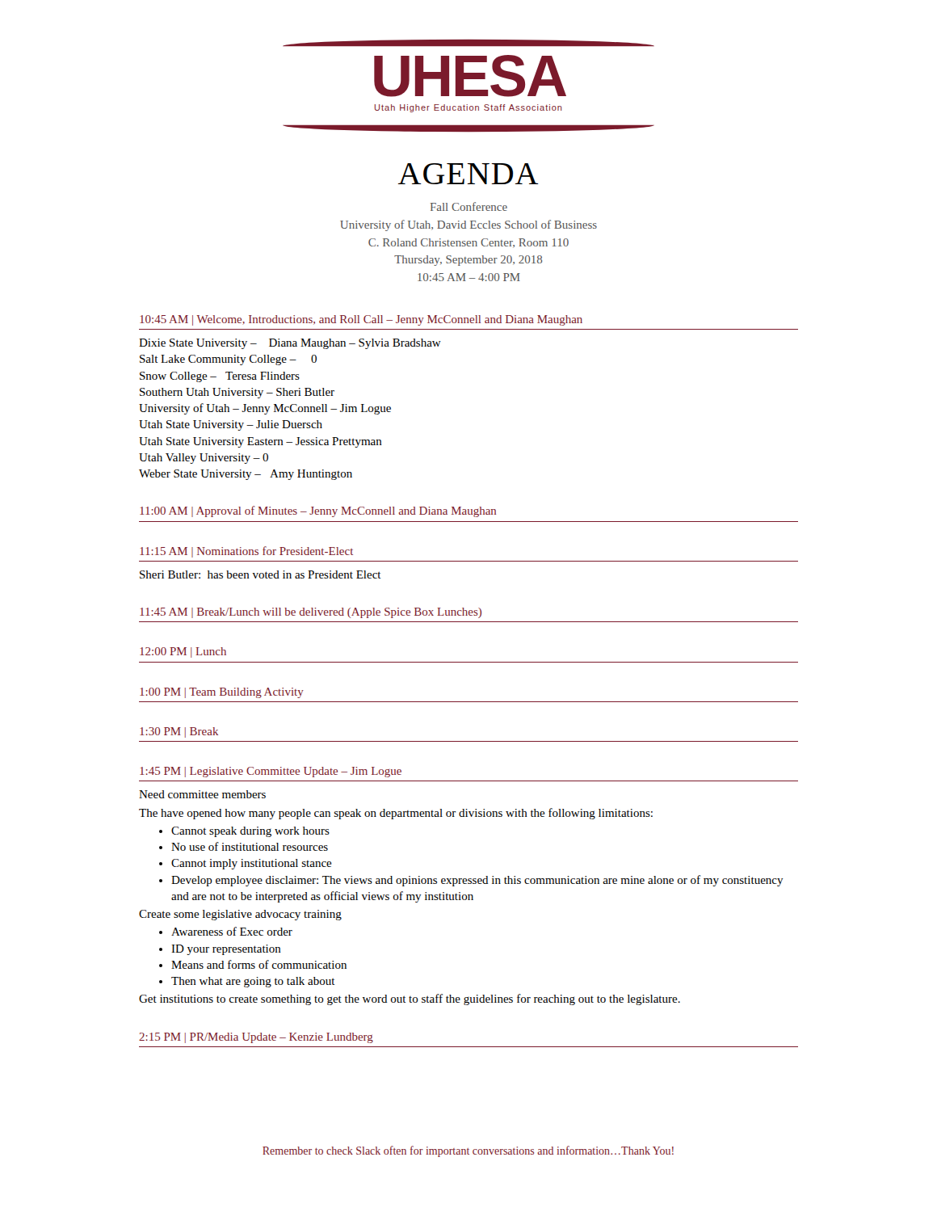UHESA
Utah Higher Education Staff Association
AGENDA
Fall Conference
University of Utah, David Eccles School of Business
C. Roland Christensen Center, Room 110
Thursday, September 20, 2018
10:45 AM – 4:00 PM
10:45 AM | Welcome, Introductions, and Roll Call – Jenny McConnell and Diana Maughan
Dixie State University – Diana Maughan – Sylvia Bradshaw
Salt Lake Community College – 0
Snow College – Teresa Flinders
Southern Utah University – Sheri Butler
University of Utah – Jenny McConnell – Jim Logue
Utah State University – Julie Duersch
Utah State University Eastern – Jessica Prettyman
Utah Valley University – 0
Weber State University – Amy Huntington
11:00 AM | Approval of Minutes – Jenny McConnell and Diana Maughan
11:15 AM | Nominations for President-Elect
Sheri Butler: has been voted in as President Elect
11:45 AM | Break/Lunch will be delivered (Apple Spice Box Lunches)
12:00 PM | Lunch
1:00 PM | Team Building Activity
1:30 PM | Break
1:45 PM | Legislative Committee Update – Jim Logue
Need committee members
The have opened how many people can speak on departmental or divisions with the following limitations:
Cannot speak during work hours
No use of institutional resources
Cannot imply institutional stance
Develop employee disclaimer: The views and opinions expressed in this communication are mine alone or of my constituency and are not to be interpreted as official views of my institution
Create some legislative advocacy training
Awareness of Exec order
ID your representation
Means and forms of communication
Then what are going to talk about
Get institutions to create something to get the word out to staff the guidelines for reaching out to the legislature.
2:15 PM | PR/Media Update – Kenzie Lundberg
Remember to check Slack often for important conversations and information…Thank You!